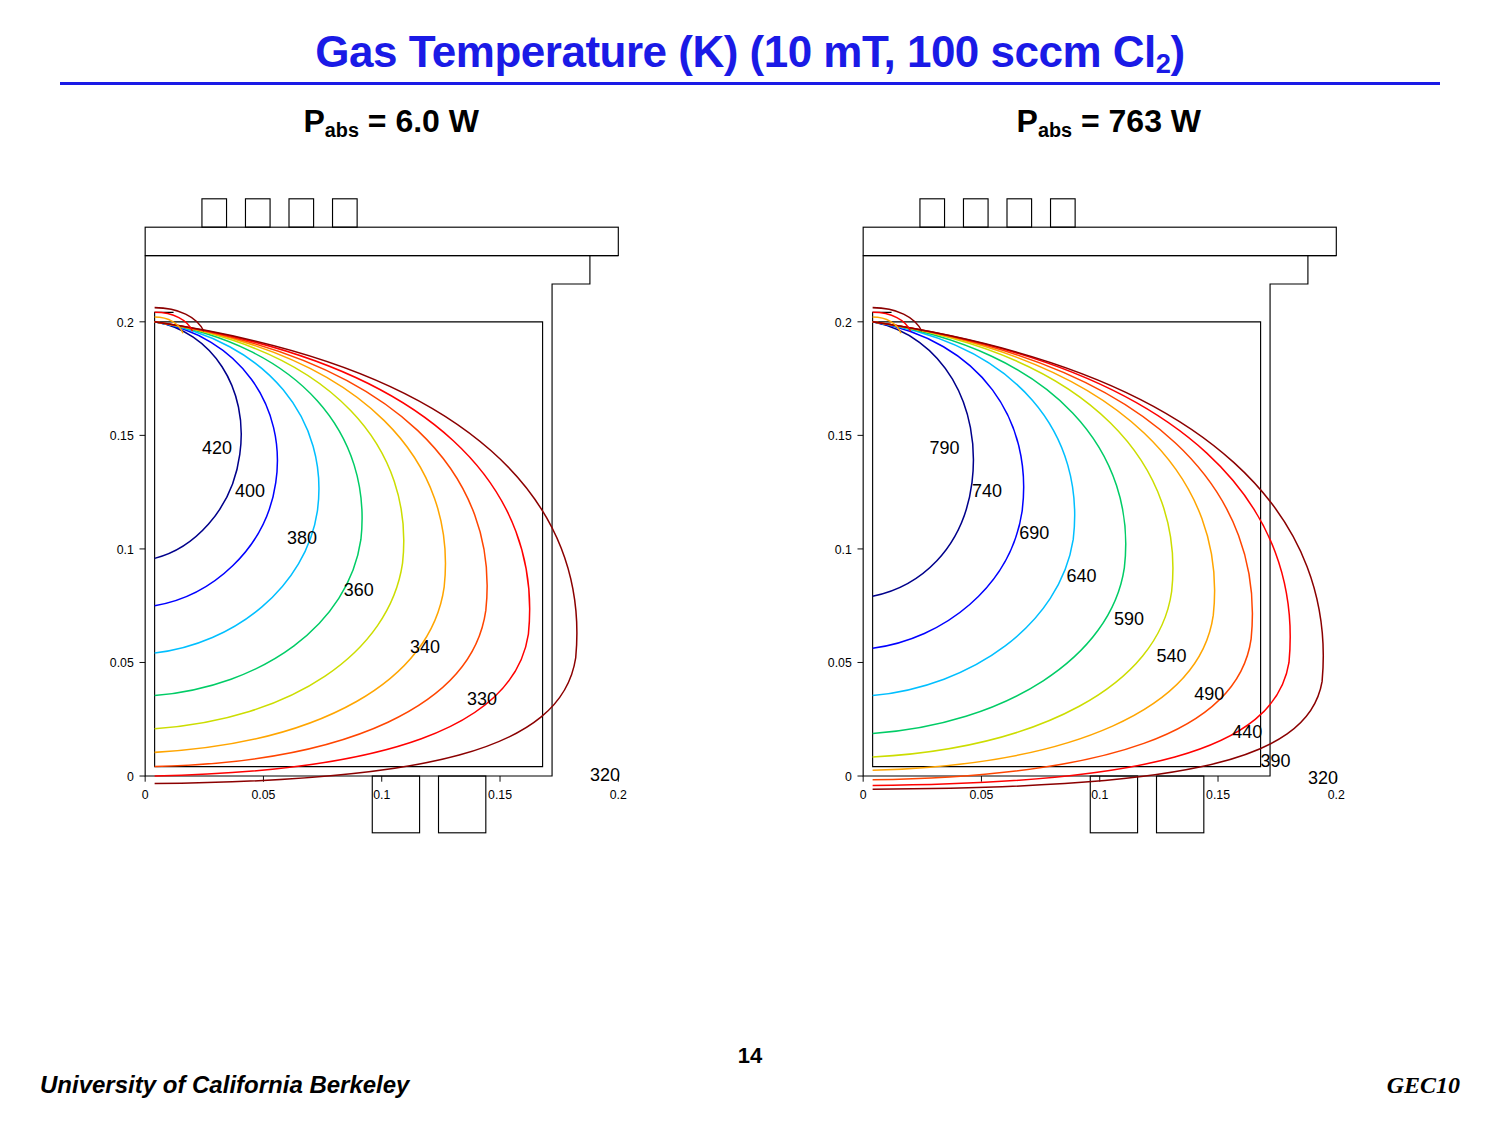Gas Temperature (K) (10 mT, 100 sccm Cl2)
Pabs = 6.0 W
0 0.05 0.1 0.15 0.2 0 0.05 0.1 0.15 0.2 420 400 380 360 340 330 320
Pabs = 763 W
0 0.05 0.1 0.15 0.2 0 0.05 0.1 0.15 0.2 790 740 690 640 590 540 490 440 390 320
University of California Berkeley
14
GEC10